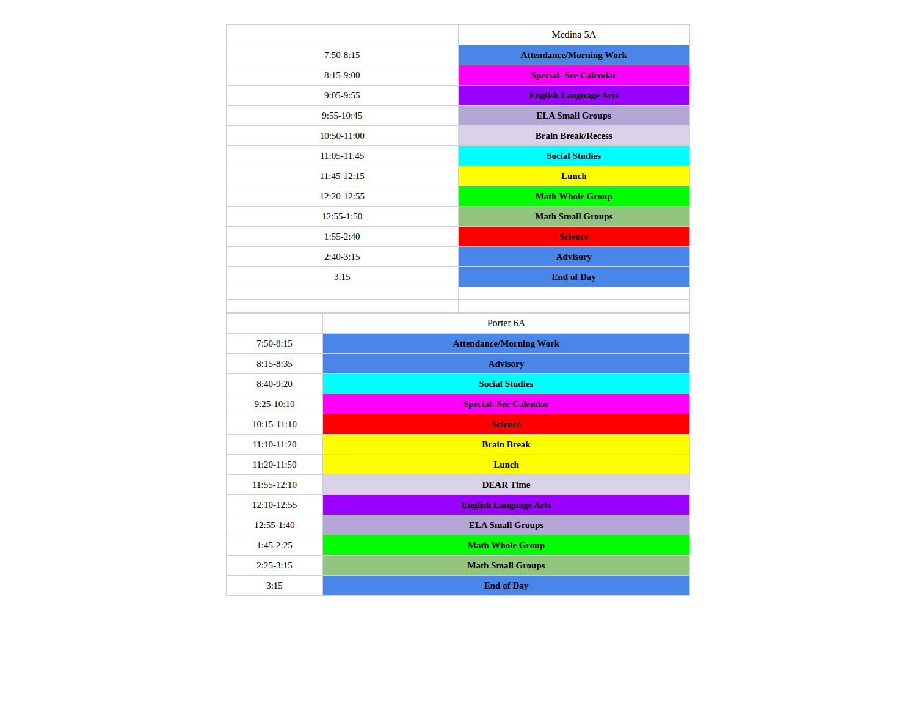| | Medina 5A |
| 7:50-8:15 | Attendance/Morning Work |
| 8:15-9:00 | Special- See Calendar |
| 9:05-9:55 | English Language Arts |
| 9:55-10:45 | ELA Small Groups |
| 10:50-11:00 | Brain Break/Recess |
| 11:05-11:45 | Social Studies |
| 11:45-12:15 | Lunch |
| 12:20-12:55 | Math Whole Group |
| 12:55-1:50 | Math Small Groups |
| 1:55-2:40 | Science |
| 2:40-3:15 | Advisory |
| 3:15 | End of Day |
| | Porter 6A |
| 7:50-8:15 | Attendance/Morning Work |
| 8:15-8:35 | Advisory |
| 8:40-9:20 | Social Studies |
| 9:25-10:10 | Special- See Calendar |
| 10:15-11:10 | Science |
| 11:10-11:20 | Brain Break |
| 11:20-11:50 | Lunch |
| 11:55-12:10 | DEAR Time |
| 12:10-12:55 | English Language Arts |
| 12:55-1:40 | ELA Small Groups |
| 1:45-2:25 | Math Whole Group |
| 2:25-3:15 | Math Small Groups |
| 3:15 | End of Day |